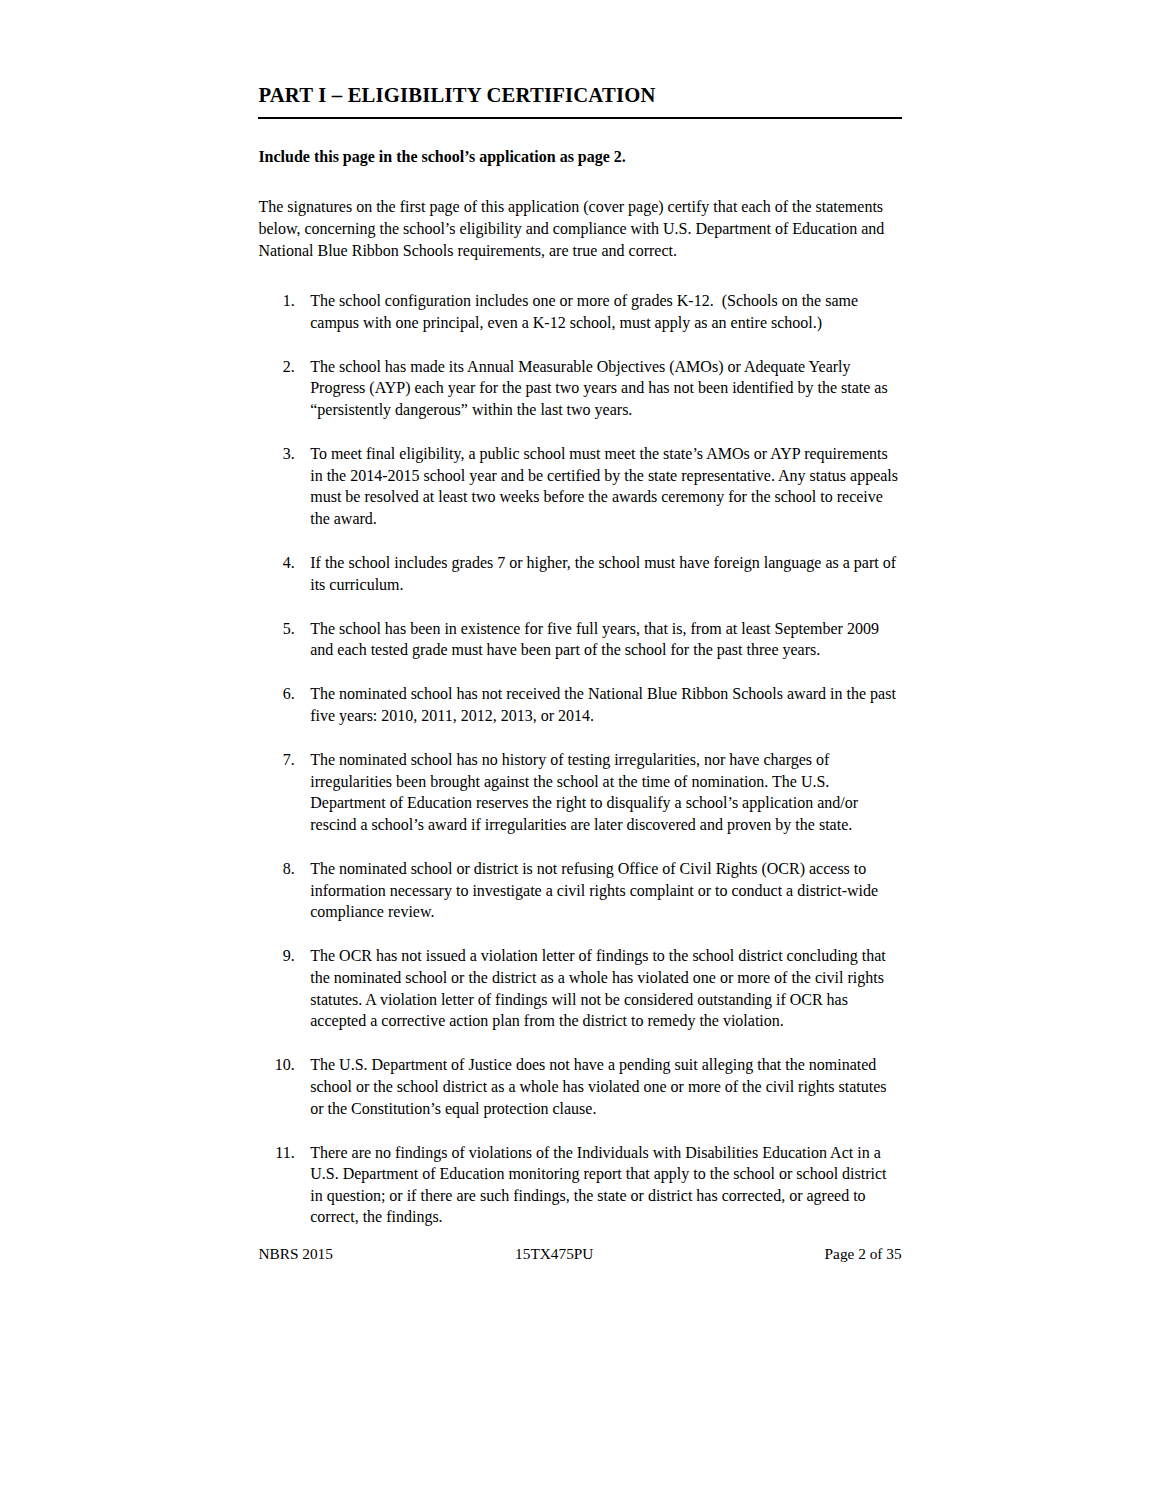PART I – ELIGIBILITY CERTIFICATION
Include this page in the school’s application as page 2.
The signatures on the first page of this application (cover page) certify that each of the statements below, concerning the school’s eligibility and compliance with U.S. Department of Education and National Blue Ribbon Schools requirements, are true and correct.
The school configuration includes one or more of grades K-12. (Schools on the same campus with one principal, even a K-12 school, must apply as an entire school.)
The school has made its Annual Measurable Objectives (AMOs) or Adequate Yearly Progress (AYP) each year for the past two years and has not been identified by the state as “persistently dangerous” within the last two years.
To meet final eligibility, a public school must meet the state’s AMOs or AYP requirements in the 2014-2015 school year and be certified by the state representative. Any status appeals must be resolved at least two weeks before the awards ceremony for the school to receive the award.
If the school includes grades 7 or higher, the school must have foreign language as a part of its curriculum.
The school has been in existence for five full years, that is, from at least September 2009 and each tested grade must have been part of the school for the past three years.
The nominated school has not received the National Blue Ribbon Schools award in the past five years: 2010, 2011, 2012, 2013, or 2014.
The nominated school has no history of testing irregularities, nor have charges of irregularities been brought against the school at the time of nomination. The U.S. Department of Education reserves the right to disqualify a school’s application and/or rescind a school’s award if irregularities are later discovered and proven by the state.
The nominated school or district is not refusing Office of Civil Rights (OCR) access to information necessary to investigate a civil rights complaint or to conduct a district-wide compliance review.
The OCR has not issued a violation letter of findings to the school district concluding that the nominated school or the district as a whole has violated one or more of the civil rights statutes. A violation letter of findings will not be considered outstanding if OCR has accepted a corrective action plan from the district to remedy the violation.
The U.S. Department of Justice does not have a pending suit alleging that the nominated school or the school district as a whole has violated one or more of the civil rights statutes or the Constitution’s equal protection clause.
There are no findings of violations of the Individuals with Disabilities Education Act in a U.S. Department of Education monitoring report that apply to the school or school district in question; or if there are such findings, the state or district has corrected, or agreed to correct, the findings.
NBRS 2015
15TX475PU
Page 2 of 35